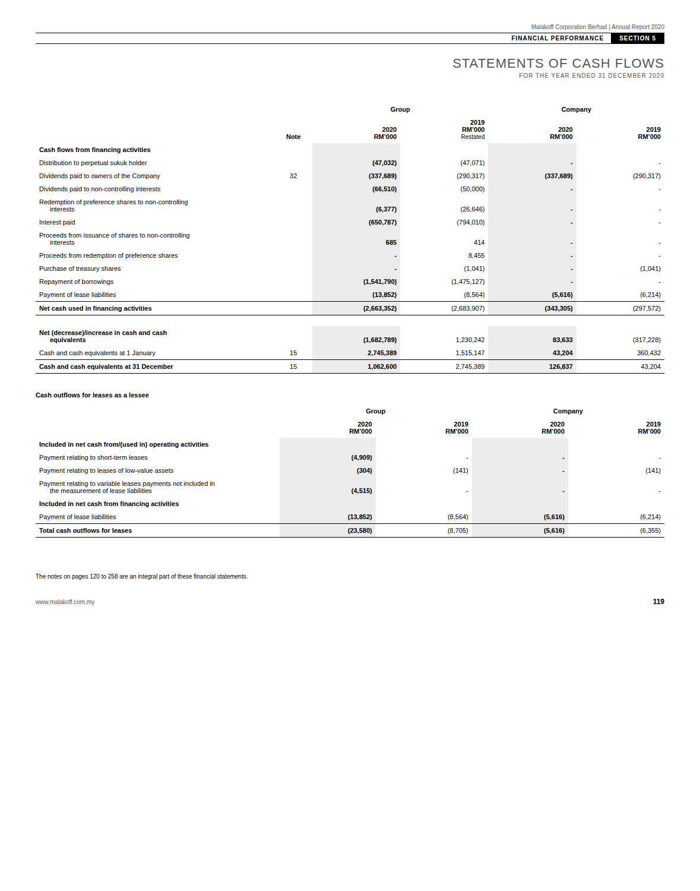Malakoff Corporation Berhad | Annual Report 2020
FINANCIAL PERFORMANCE
SECTION 5
STATEMENTS OF CASH FLOWS
FOR THE YEAR ENDED 31 DECEMBER 2020
| | | Group | Company |
| --- | --- | --- | --- |
| | Note | 2020 RM’000 | 2019 RM’000 Restated | 2020 RM’000 | 2019 RM’000 |
| Cash flows from financing activities | | | | | |
| Distribution to perpetual sukuk holder | | (47,032) | (47,071) | - | - |
| Dividends paid to owners of the Company | 32 | (337,689) | (290,317) | (337,689) | (290,317) |
| Dividends paid to non-controlling interests | | (66,510) | (50,000) | - | - |
| Redemption of preference shares to non-controlling interests | | (6,377) | (26,646) | - | - |
| Interest paid | | (650,787) | (794,010) | - | - |
| Proceeds from issuance of shares to non-controlling interests | | 685 | 414 | - | - |
| Proceeds from redemption of preference shares | | - | 8,455 | - | - |
| Purchase of treasury shares | | - | (1,041) | - | (1,041) |
| Repayment of borrowings | | (1,541,790) | (1,475,127) | - | - |
| Payment of lease liabilities | | (13,852) | (8,564) | (5,616) | (6,214) |
| Net cash used in financing activities | | (2,663,352) | (2,683,907) | (343,305) | (297,572) |
| Net (decrease)/increase in cash and cash equivalents | | (1,682,789) | 1,230,242 | 83,633 | (317,228) |
| Cash and cash equivalents at 1 January | 15 | 2,745,389 | 1,515,147 | 43,204 | 360,432 |
| Cash and cash equivalents at 31 December | 15 | 1,062,600 | 2,745,389 | 126,837 | 43,204 |
Cash outflows for leases as a lessee
| | Group | Company |
| --- | --- | --- |
| | 2020 RM’000 | 2019 RM’000 | 2020 RM’000 | 2019 RM’000 |
| Included in net cash from/(used in) operating activities | | | | |
| Payment relating to short-term leases | (4,909) | - | - | - |
| Payment relating to leases of low-value assets | (304) | (141) | - | (141) |
| Payment relating to variable leases payments not included in the measurement of lease liabilities | (4,515) | - | - | - |
| Included in net cash from financing activities | | | | |
| Payment of lease liabilities | (13,852) | (8,564) | (5,616) | (6,214) |
| Total cash outflows for leases | (23,580) | (8,705) | (5,616) | (6,355) |
The notes on pages 120 to 258 are an integral part of these financial statements.
www.malakoff.com.my
119